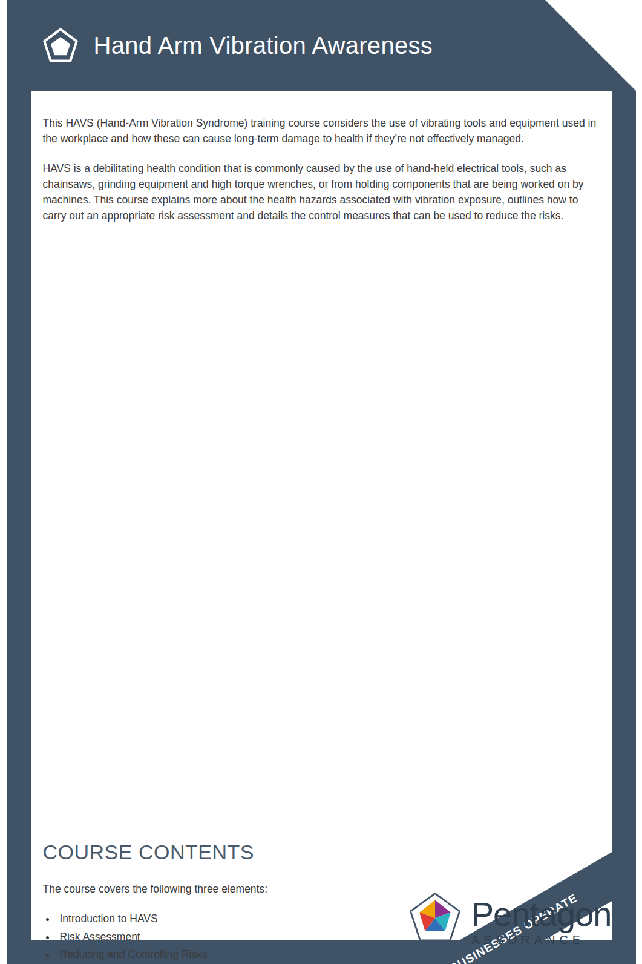Hand Arm Vibration Awareness
This HAVS (Hand-Arm Vibration Syndrome) training course considers the use of vibrating tools and equipment used in the workplace and how these can cause long-term damage to health if they’re not effectively managed.
HAVS is a debilitating health condition that is commonly caused by the use of hand-held electrical tools, such as chainsaws, grinding equipment and high torque wrenches, or from holding components that are being worked on by machines. This course explains more about the health hazards associated with vibration exposure, outlines how to carry out an appropriate risk assessment and details the control measures that can be used to reduce the risks.
COURSE CONTENTS
The course covers the following three elements:
Introduction to HAVS
Risk Assessment
Reducing and Controlling Risks
SHAPING THE WAY BUSINESSES OPERATE
Pentagon
ASSURANCE